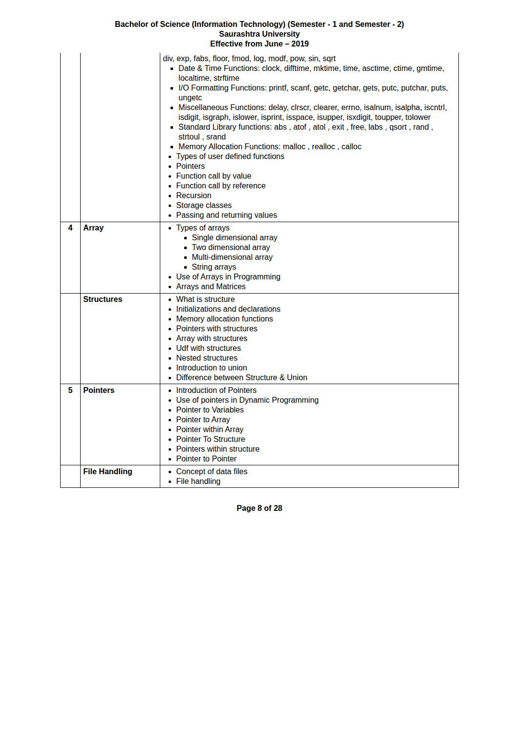Bachelor of Science (Information Technology) (Semester - 1 and Semester - 2)
Saurashtra University
Effective from June – 2019
| | | div, exp, fabs, floor, fmod, log, modf, pow, sin, sqrt Date & Time Functions: clock, difftime, mktime, time, asctime, ctime, gmtime, localtime, strftime I/O Formatting Functions: printf, scanf, getc, getchar, gets, putc, putchar, puts, ungetc Miscellaneous Functions: delay, clrscr, clearer, errno, isalnum, isalpha, iscntrl, isdigit, isgraph, islower, isprint, isspace, isupper, isxdigit, toupper, tolower Standard Library functions: abs , atof , atol , exit , free, labs , qsort , rand , strtoul , srand Memory Allocation Functions: malloc , realloc , calloc Types of user defined functions Pointers Function call by value Function call by reference Recursion Storage classes Passing and returning values |
| 4 | Array | Types of arrays Single dimensional array Two dimensional array Multi-dimensional array String arrays Use of Arrays in Programming Arrays and Matrices |
| | Structures | What is structure Initializations and declarations Memory allocation functions Pointers with structures Array with structures Udf with structures Nested structures Introduction to union Difference between Structure & Union |
| 5 | Pointers | Introduction of Pointers Use of pointers in Dynamic Programming Pointer to Variables Pointer to Array Pointer within Array Pointer To Structure Pointers within structure Pointer to Pointer |
| | File Handling | Concept of data files File handling |
Page 8 of 28